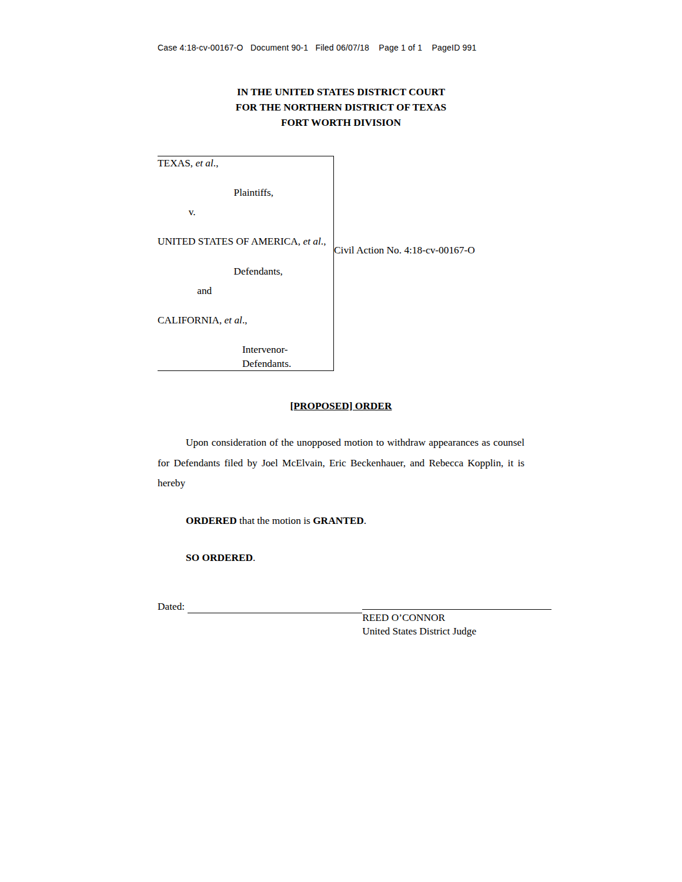Case 4:18-cv-00167-O Document 90-1 Filed 06/07/18 Page 1 of 1 PageID 991
In the United States District Court
for the Northern District of Texas
Fort Worth Division
| TEXAS, et al ., Plaintiffs, v. UNITED STATES OF AMERICA, et al ., Defendants, and CALIFORNIA, et al ., Intervenor-Defendants. | Civil Action No. 4:18-cv-00167-O |
[PROPOSED] ORDER
Upon consideration of the unopposed motion to withdraw appearances as counsel for Defendants filed by Joel McElvain, Eric Beckenhauer, and Rebecca Kopplin, it is hereby
ORDERED that the motion is GRANTED.
SO ORDERED.
| Dated: | REED O’CONNOR United States District Judge |